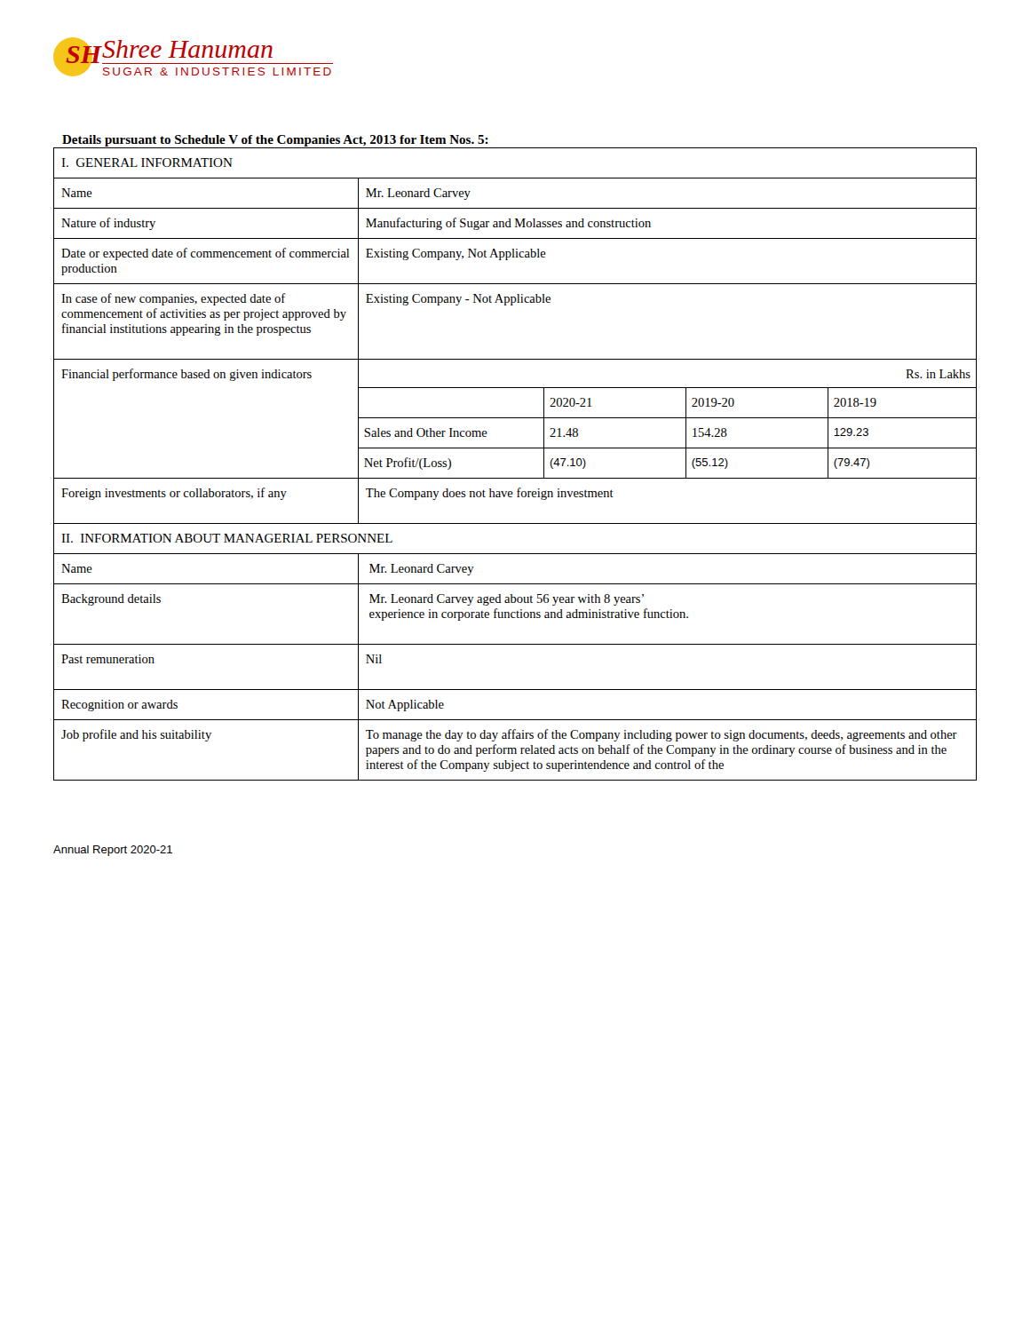SH
Shree Hanuman
SUGAR & INDUSTRIES LIMITED
Details pursuant to Schedule V of the Companies Act, 2013 for Item Nos. 5:
| I. GENERAL INFORMATION |
| Name | Mr. Leonard Carvey |
| Nature of industry | Manufacturing of Sugar and Molasses and construction |
| Date or expected date of commencement of commercial production | Existing Company, Not Applicable |
| In case of new companies, expected date of commencement of activities as per project approved by financial institutions appearing in the prospectus | Existing Company - Not Applicable |
| Financial performance based on given indicators | Rs. in Lakhs / / 2020-21 / 2019-20 / 2018-19 / / Sales and Other Income / 21.48 / 154.28 / 129.23 / / Net Profit/(Loss) / (47.10) / (55.12) / (79.47) / |
| Foreign investments or collaborators, if any | The Company does not have foreign investment |
| II. INFORMATION ABOUT MANAGERIAL PERSONNEL |
| Name | Mr. Leonard Carvey |
| Background details | Mr. Leonard Carvey aged about 56 year with 8 years’ experience in corporate functions and administrative function. |
| Past remuneration | Nil |
| Recognition or awards | Not Applicable |
| Job profile and his suitability | To manage the day to day affairs of the Company including power to sign documents, deeds, agreements and other papers and to do and perform related acts on behalf of the Company in the ordinary course of business and in the interest of the Company subject to superintendence and control of the |
Annual Report 2020-21